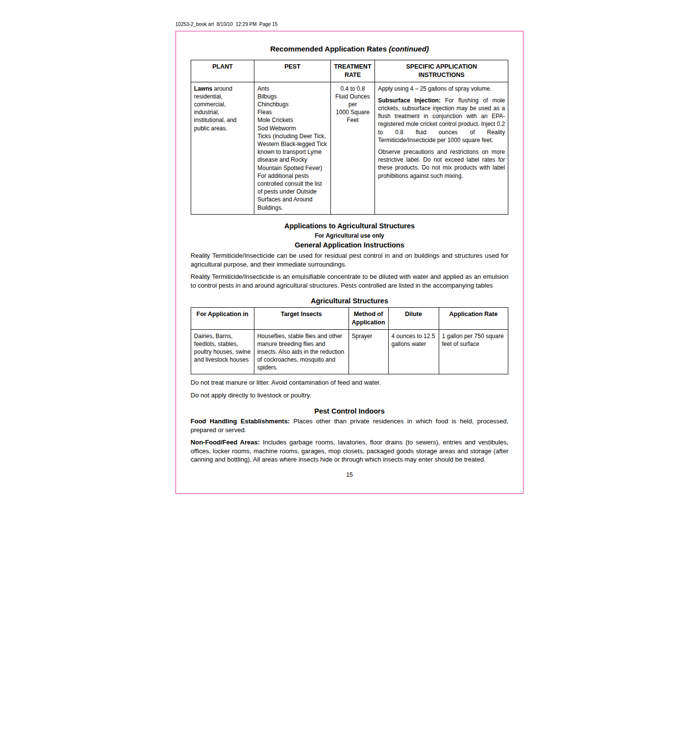10253-2_book art 8/10/10 12:29 PM Page 15
Recommended Application Rates (continued)
| PLANT | PEST | TREATMENT RATE | SPECIFIC APPLICATION INSTRUCTIONS |
| --- | --- | --- | --- |
| Lawns around residential, commercial, industrial, institutional, and public areas. | Ants Bilbugs Chinchbugs Fleas Mole Crickets Sod Webworm Ticks (including Deer Tick, Western Black-legged Tick known to transport Lyme disease and Rocky Mountain Spotted Fever) For additional pests controlled consult the list of pests under Outside Surfaces and Around Buildings. | 0.4 to 0.8 Fluid Ounces per 1000 Square Feet | Apply using 4 – 25 gallons of spray volume. Subsurface Injection: For flushing of mole crickets, subsurface injection may be used as a flush treatment in conjunction with an EPA-registered mole cricket control product. Inject 0.2 to 0.8 fluid ounces of Reality Termiticide/Insecticide per 1000 square feet. Observe precautions and restrictions on more restrictive label. Do not exceed label rates for these products. Do not mix products with label prohibitions against such mixing. |
Applications to Agricultural Structures
For Agricultural use only
General Application Instructions
Reality Termiticide/Insecticide can be used for residual pest control in and on buildings and structures used for agricultural purpose, and their immediate surroundings.
Reality Termiticide/Insecticide is an emulsifiable concentrate to be diluted with water and applied as an emulsion to control pests in and around agricultural structures. Pests controlled are listed in the accompanying tables
Agricultural Structures
| For Application in | Target Insects | Method of Application | Dilute | Application Rate |
| --- | --- | --- | --- | --- |
| Dairies, Barns, feedlots, stables, poultry houses, swine and livestock houses | Houseflies, stable flies and other manure breeding flies and insects. Also aids in the reduction of cockroaches, mosquito and spiders. | Sprayer | 4 ounces to 12.5 gallons water | 1 gallon per 750 square feet of surface |
Do not treat manure or litter. Avoid contamination of feed and water.
Do not apply directly to livestock or poultry.
Pest Control Indoors
Food Handling Establishments: Places other than private residences in which food is held, processed, prepared or served.
Non-Food/Feed Areas: Includes garbage rooms, lavatories, floor drains (to sewers), entries and vestibules, offices, locker rooms, machine rooms, garages, mop closets, packaged goods storage areas and storage (after canning and bottling). All areas where insects hide or through which insects may enter should be treated.
15